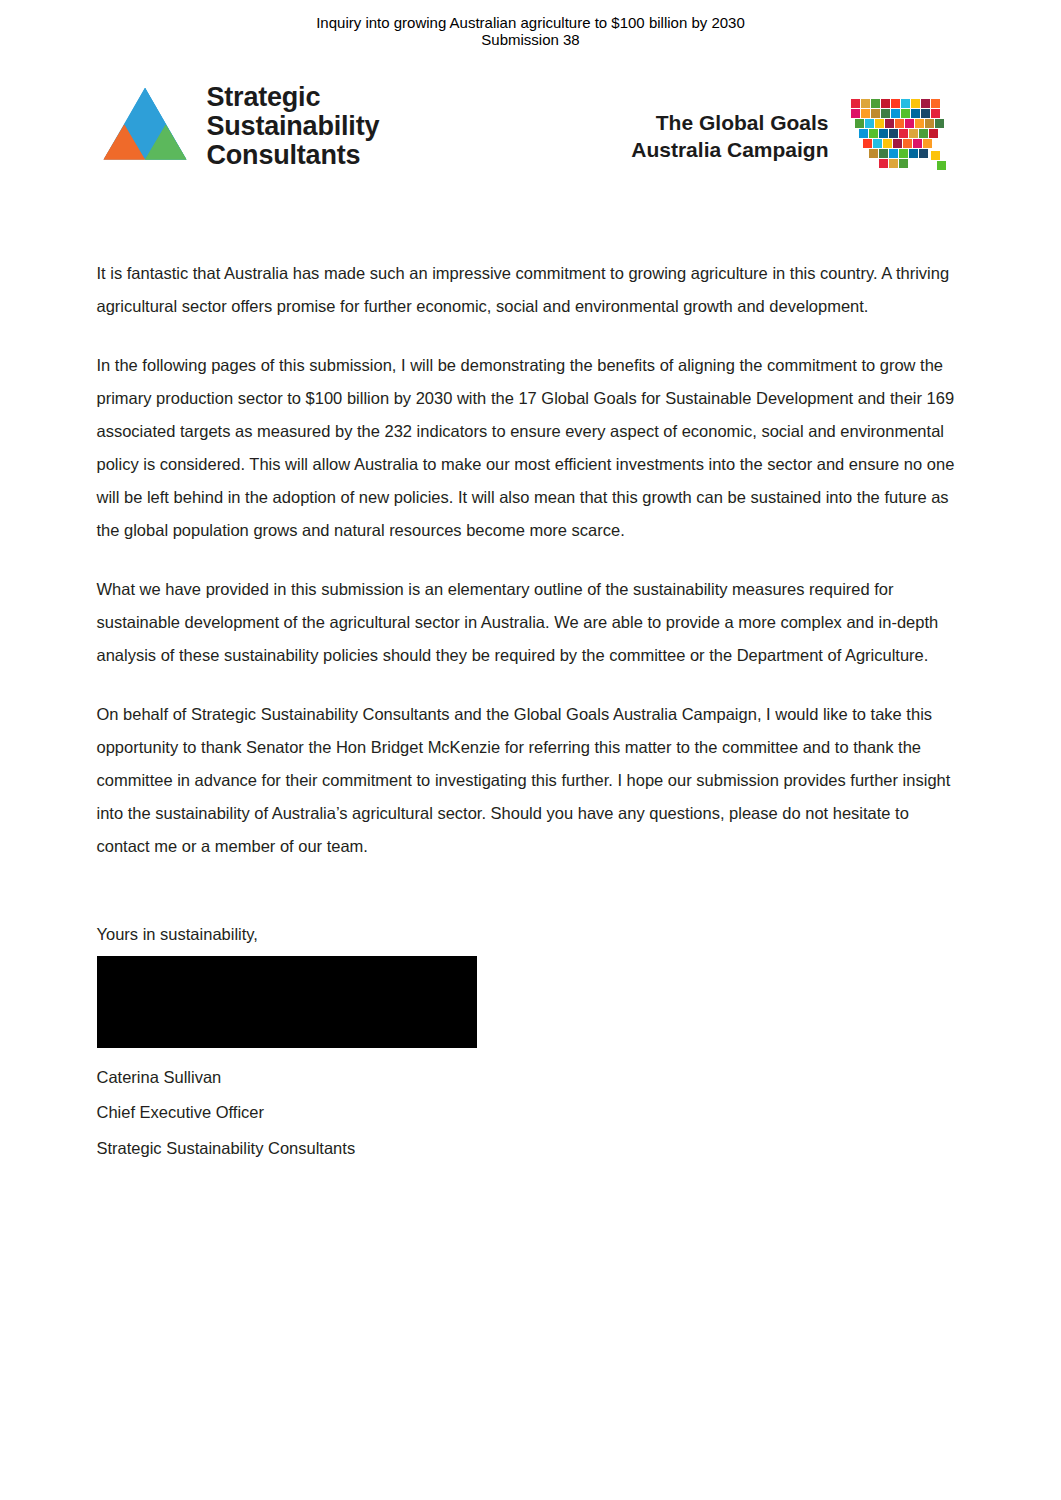Inquiry into growing Australian agriculture to $100 billion by 2030 Submission 38
Strategic
Sustainability
Consultants
The Global Goals
Australia Campaign
It is fantastic that Australia has made such an impressive commitment to growing agriculture in this country. A thriving agricultural sector offers promise for further economic, social and environmental growth and development.
In the following pages of this submission, I will be demonstrating the benefits of aligning the commitment to grow the primary production sector to $100 billion by 2030 with the 17 Global Goals for Sustainable Development and their 169 associated targets as measured by the 232 indicators to ensure every aspect of economic, social and environmental policy is considered. This will allow Australia to make our most efficient investments into the sector and ensure no one will be left behind in the adoption of new policies. It will also mean that this growth can be sustained into the future as the global population grows and natural resources become more scarce.
What we have provided in this submission is an elementary outline of the sustainability measures required for sustainable development of the agricultural sector in Australia. We are able to provide a more complex and in-depth analysis of these sustainability policies should they be required by the committee or the Department of Agriculture.
On behalf of Strategic Sustainability Consultants and the Global Goals Australia Campaign, I would like to take this opportunity to thank Senator the Hon Bridget McKenzie for referring this matter to the committee and to thank the committee in advance for their commitment to investigating this further. I hope our submission provides further insight into the sustainability of Australia’s agricultural sector. Should you have any questions, please do not hesitate to contact me or a member of our team.
Yours in sustainability,
Caterina Sullivan
Chief Executive Officer
Strategic Sustainability Consultants